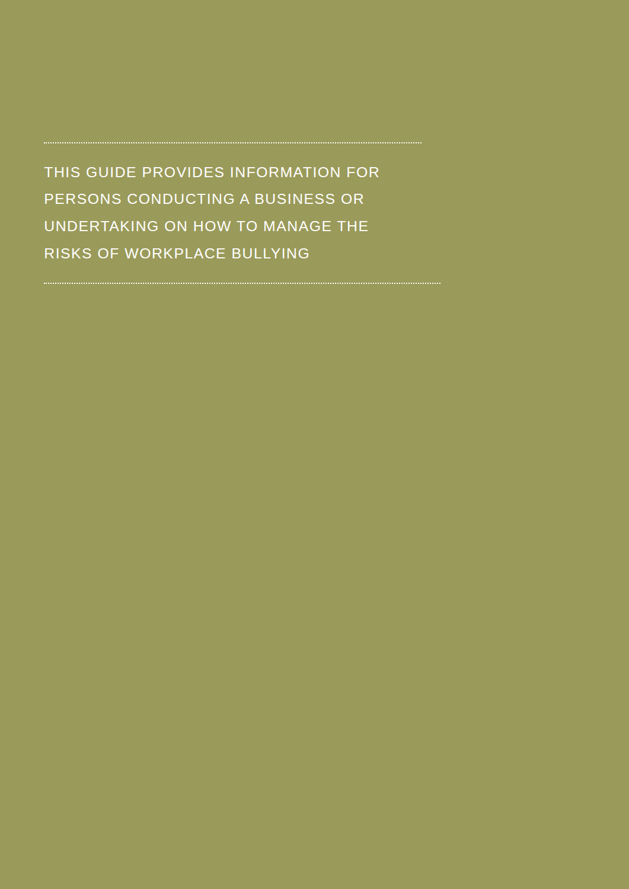This guide provides information for persons conducting a business or undertaking on how to manage the risks of workplace bullying